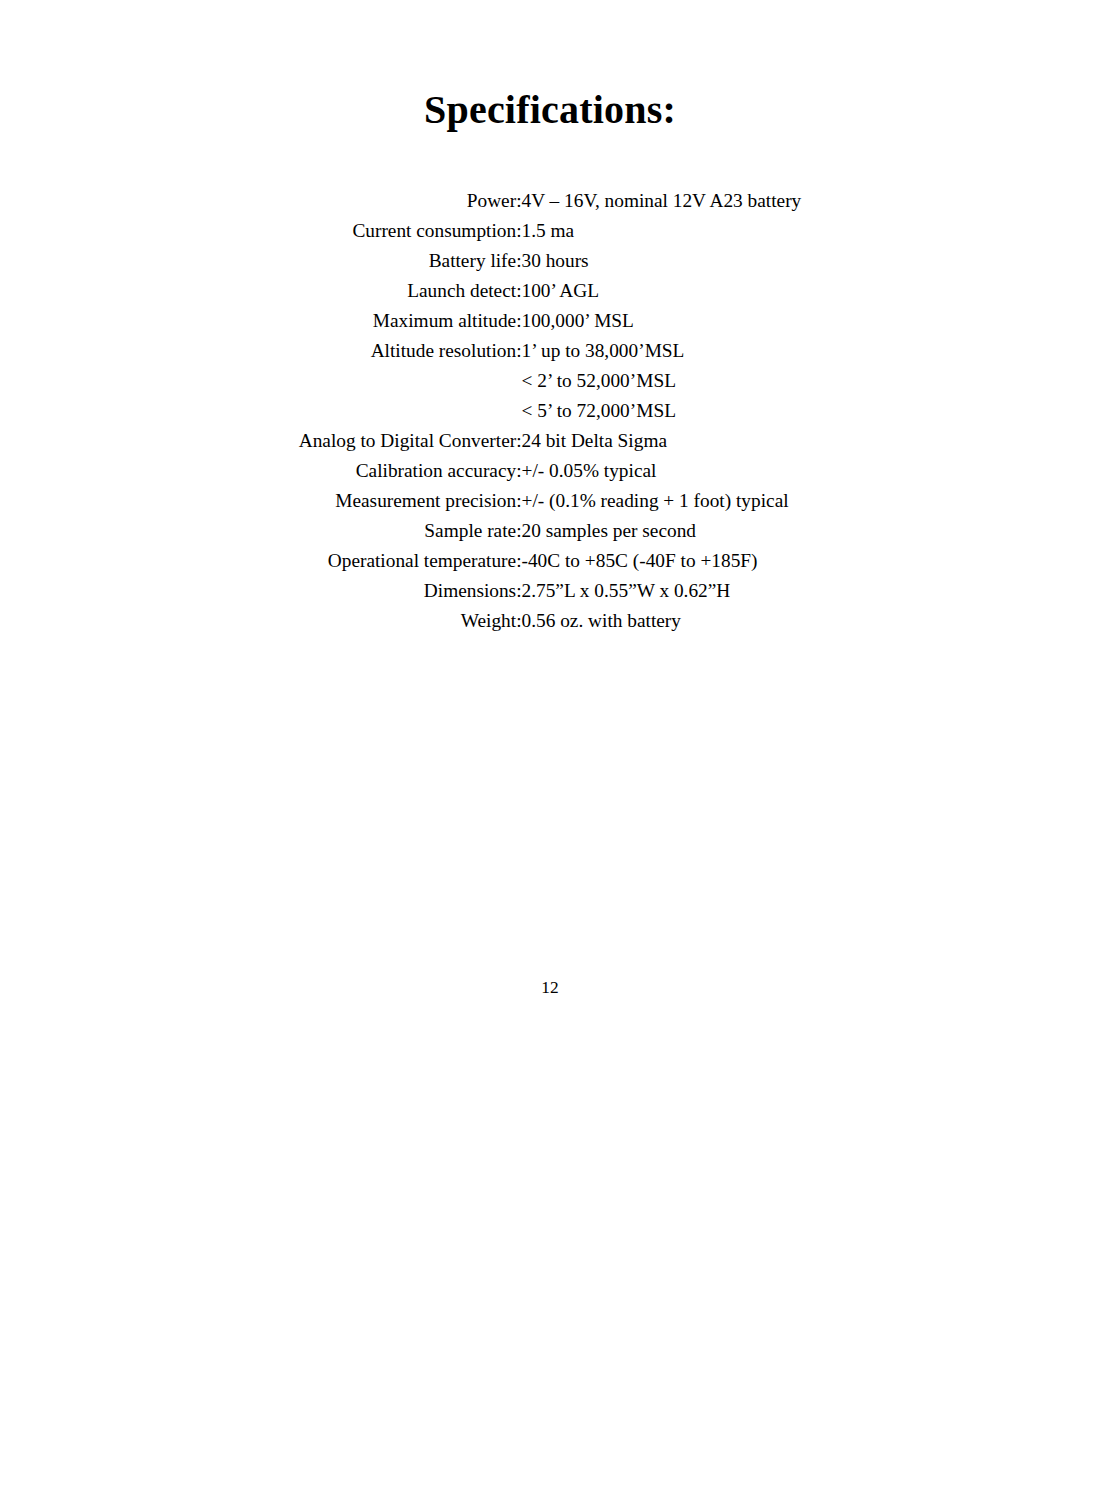Specifications:
| Power: | 4V – 16V, nominal 12V A23 battery |
| Current consumption: | 1.5 ma |
| Battery life: | 30 hours |
| Launch detect: | 100’ AGL |
| Maximum altitude: | 100,000’ MSL |
| Altitude resolution: | 1’ up to 38,000’MSL |
| | < 2’ to 52,000’MSL |
| | < 5’ to 72,000’MSL |
| Analog to Digital Converter: | 24 bit Delta Sigma |
| Calibration accuracy: | +/- 0.05% typical |
| Measurement precision: | +/- (0.1% reading + 1 foot) typical |
| Sample rate: | 20 samples per second |
| Operational temperature: | -40C to +85C (-40F to +185F) |
| Dimensions: | 2.75”L x 0.55”W x 0.62”H |
| Weight: | 0.56 oz. with battery |
12